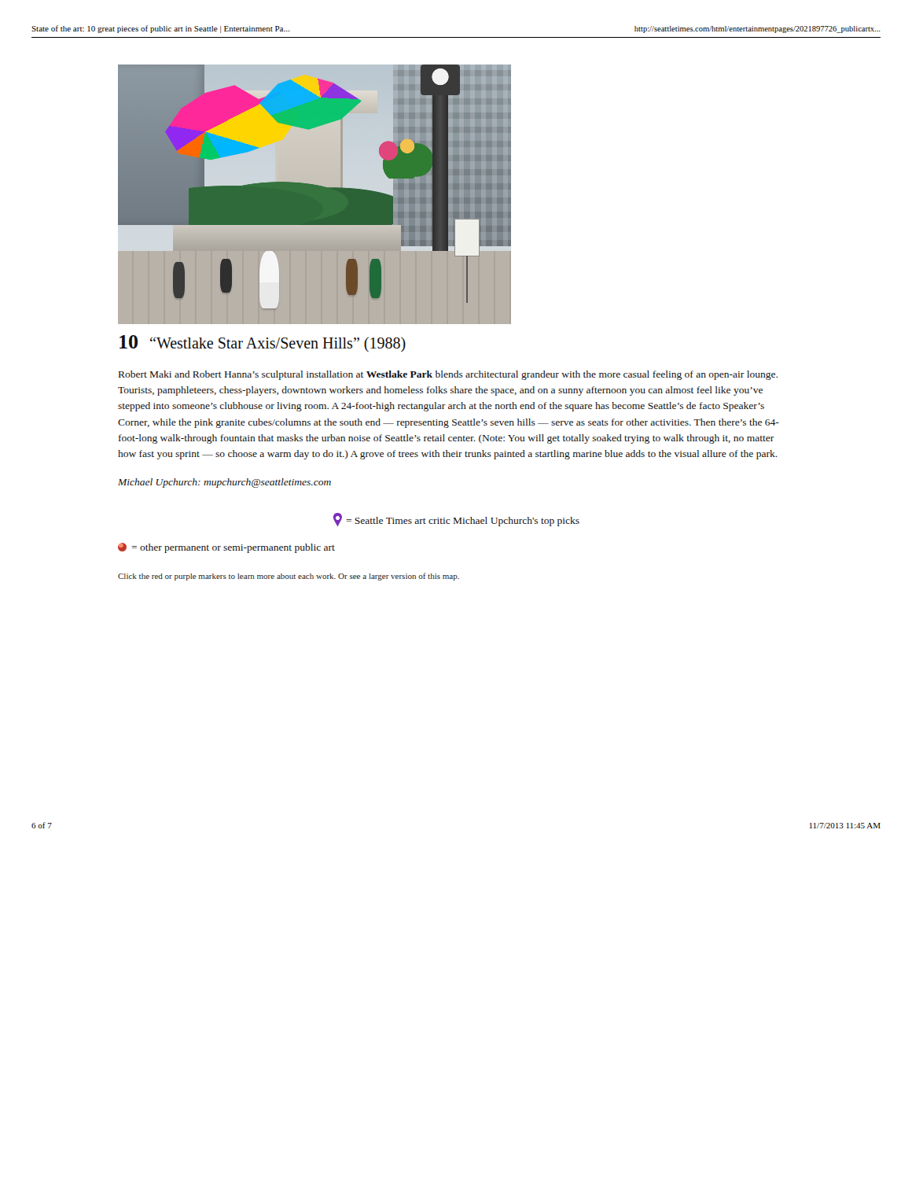State of the art: 10 great pieces of public art in Seattle | Entertainment Pa...
http://seattletimes.com/html/entertainmentpages/2021897726_publicartx...
10
“Westlake Star Axis/Seven Hills” (1988)
Robert Maki and Robert Hanna’s sculptural installation at Westlake Park blends architectural grandeur with the more casual feeling of an open-air lounge. Tourists, pamphleteers, chess-players, downtown workers and homeless folks share the space, and on a sunny afternoon you can almost feel like you’ve stepped into someone’s clubhouse or living room. A 24-foot-high rectangular arch at the north end of the square has become Seattle’s de facto Speaker’s Corner, while the pink granite cubes/columns at the south end — representing Seattle’s seven hills — serve as seats for other activities. Then there’s the 64-foot-long walk-through fountain that masks the urban noise of Seattle’s retail center. (Note: You will get totally soaked trying to walk through it, no matter how fast you sprint — so choose a warm day to do it.) A grove of trees with their trunks painted a startling marine blue adds to the visual allure of the park.
Michael Upchurch: mupchurch@seattletimes.com
= Seattle Times art critic Michael Upchurch's top picks
= other permanent or semi-permanent public art
Click the red or purple markers to learn more about each work. Or see a larger version of this map.
6 of 7
11/7/2013 11:45 AM